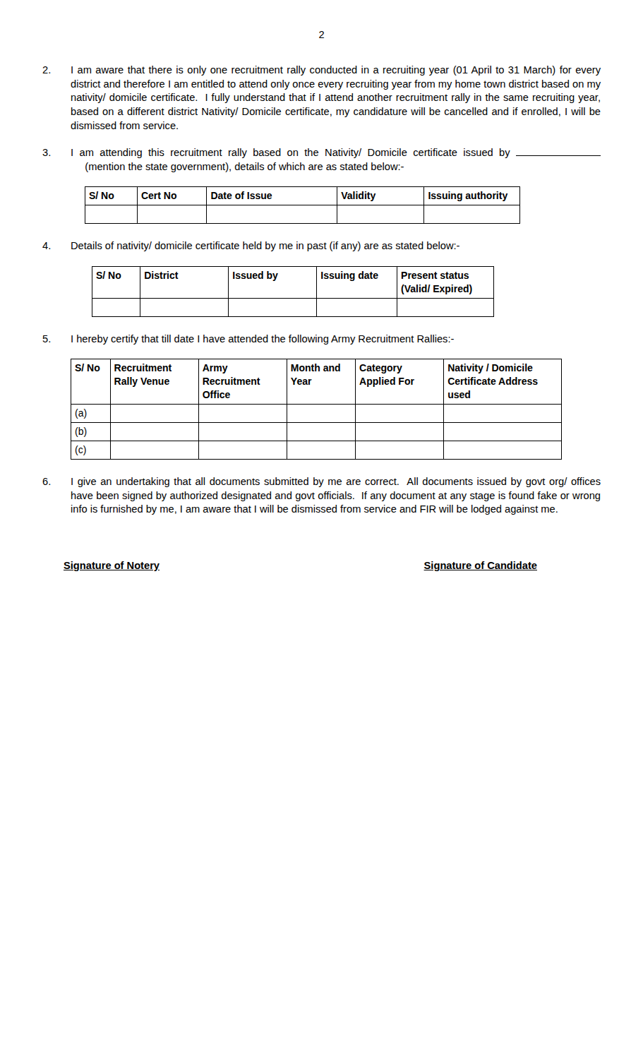2
2.
I am aware that there is only one recruitment rally conducted in a recruiting year (01 April to 31 March) for every district and therefore I am entitled to attend only once every recruiting year from my home town district based on my nativity/ domicile certificate. I fully understand that if I attend another recruitment rally in the same recruiting year, based on a different district Nativity/ Domicile certificate, my candidature will be cancelled and if enrolled, I will be dismissed from service.
3.
I am attending this recruitment rally based on the Nativity/ Domicile certificate issued by (mention the state government), details of which are as stated below:-
| S/ No | Cert No | Date of Issue | Validity | Issuing authority |
| --- | --- | --- | --- | --- |
4.
Details of nativity/ domicile certificate held by me in past (if any) are as stated below:-
| S/ No | District | Issued by | Issuing date | Present status (Valid/ Expired) |
| --- | --- | --- | --- | --- |
5.
I hereby certify that till date I have attended the following Army Recruitment Rallies:-
| S/ No | Recruitment Rally Venue | Army Recruitment Office | Month and Year | Category Applied For | Nativity / Domicile Certificate Address used |
| --- | --- | --- | --- | --- | --- |
| (a) | | | | | |
| (b) | | | | | |
| (c) | | | | | |
6.
I give an undertaking that all documents submitted by me are correct. All documents issued by govt org/ offices have been signed by authorized designated and govt officials. If any document at any stage is found fake or wrong info is furnished by me, I am aware that I will be dismissed from service and FIR will be lodged against me.
Signature of Notery
Signature of Candidate